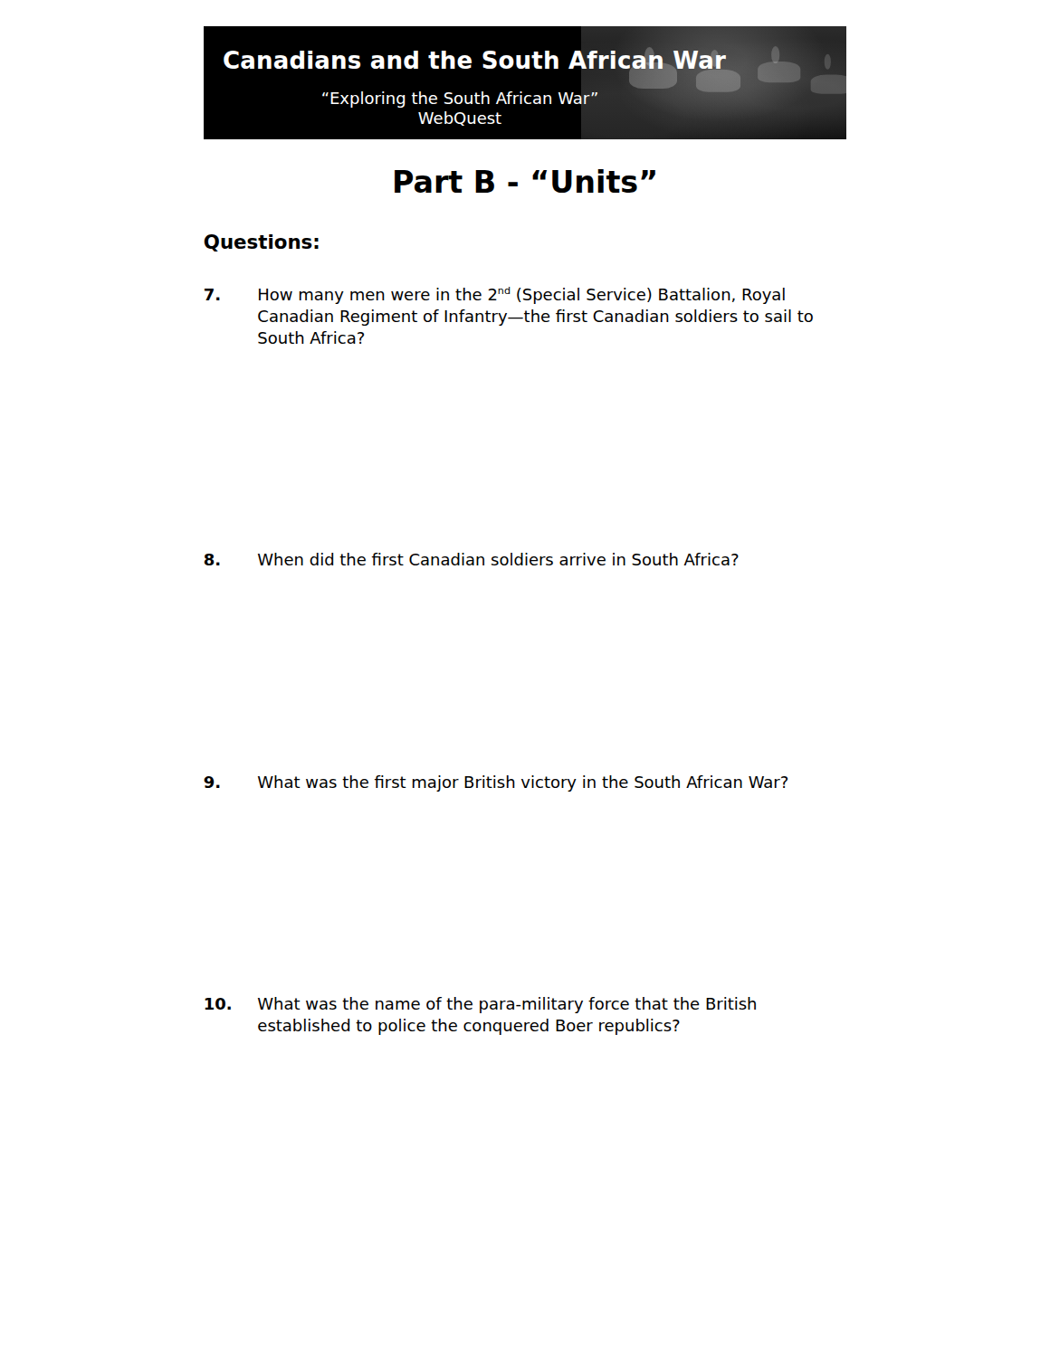Canadians and the South African War
“Exploring the South African War” WebQuest
Part B - “Units”
Questions:
7.
How many men were in the 2nd (Special Service) Battalion, Royal Canadian Regiment of Infantry—the first Canadian soldiers to sail to South Africa?
8.
When did the first Canadian soldiers arrive in South Africa?
9.
What was the first major British victory in the South African War?
10.
What was the name of the para-military force that the British established to police the conquered Boer republics?